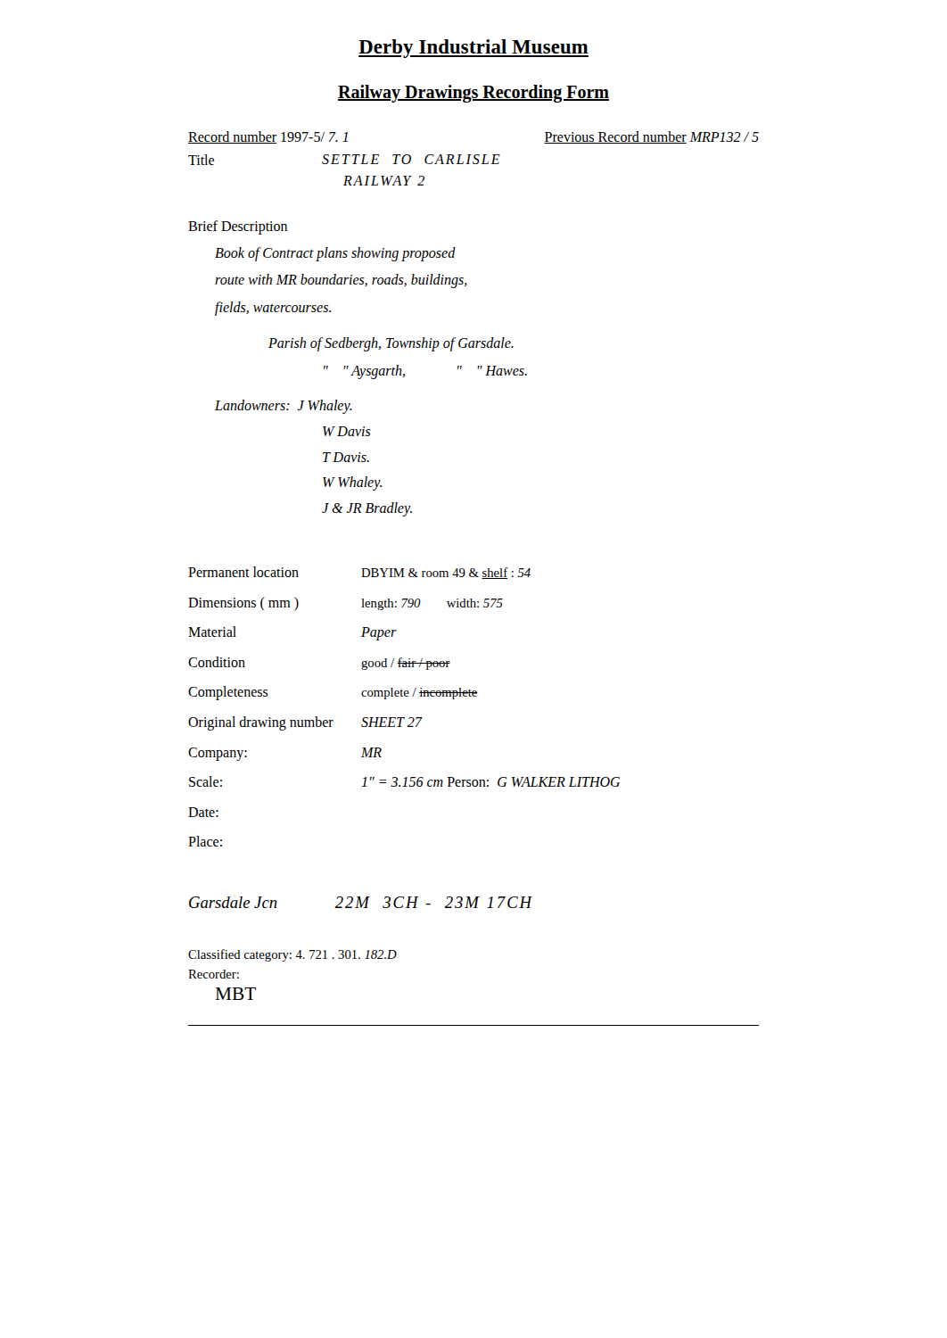Derby Industrial Museum
Railway Drawings Recording Form
Record number 1997-5/ 7. 1
Previous Record number MRP132 / 5
Title
SETTLE TO CARLISLE
RAILWAY 2
Brief Description
Book of Contract plans showing proposed
route with MR boundaries, roads, buildings,
fields, watercourses.
Parish of Sedbergh, Township of Garsdale.
" " Aysgarth, " " Hawes.
Landowners: J Whaley.
W Davis
T Davis.
W Whaley.
J & JR Bradley.
Permanent location DBYIM & room 49 & shelf : 54
Dimensions ( mm ) length: 790 width: 575
Material Paper
Condition good / fair / poor
Completeness complete / incomplete
Original drawing number SHEET 27
Company: MR
Scale: 1" = 3.156 cm Person: G WALKER LITHOG
Date:
Place:
Garsdale Jcn 22M 3CH - 23M 17CH
Classified category: 4. 721 . 301. 182.D
Recorder:
MBT